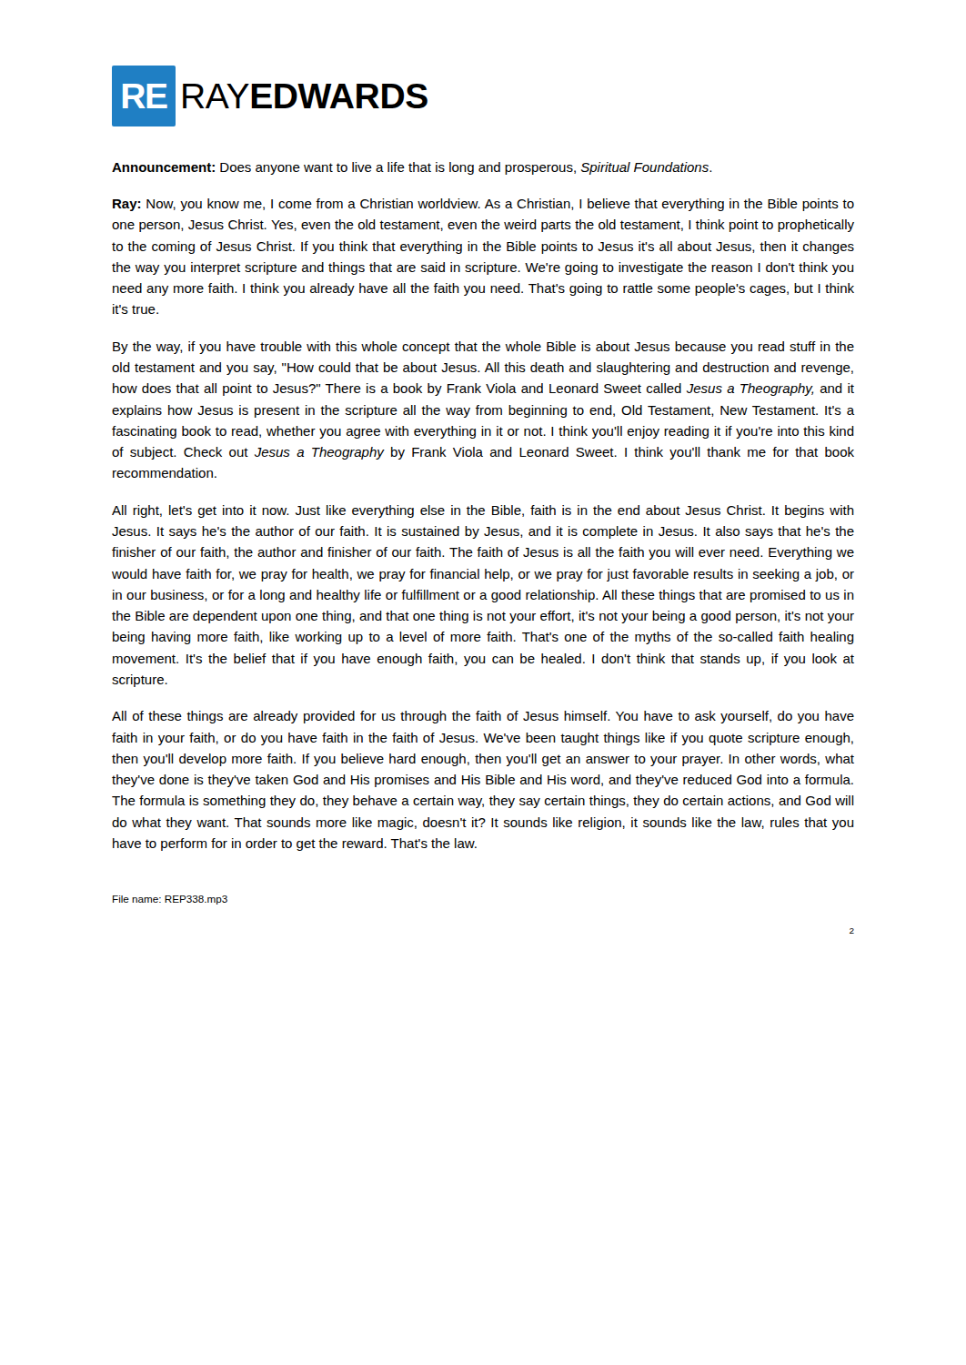RE RAYEDWARDS
Announcement: Does anyone want to live a life that is long and prosperous, Spiritual Foundations.
Ray: Now, you know me, I come from a Christian worldview. As a Christian, I believe that everything in the Bible points to one person, Jesus Christ. Yes, even the old testament, even the weird parts the old testament, I think point to prophetically to the coming of Jesus Christ. If you think that everything in the Bible points to Jesus it's all about Jesus, then it changes the way you interpret scripture and things that are said in scripture. We're going to investigate the reason I don't think you need any more faith. I think you already have all the faith you need. That's going to rattle some people's cages, but I think it's true.
By the way, if you have trouble with this whole concept that the whole Bible is about Jesus because you read stuff in the old testament and you say, "How could that be about Jesus. All this death and slaughtering and destruction and revenge, how does that all point to Jesus?" There is a book by Frank Viola and Leonard Sweet called Jesus a Theography, and it explains how Jesus is present in the scripture all the way from beginning to end, Old Testament, New Testament. It's a fascinating book to read, whether you agree with everything in it or not. I think you'll enjoy reading it if you're into this kind of subject. Check out Jesus a Theography by Frank Viola and Leonard Sweet. I think you'll thank me for that book recommendation.
All right, let's get into it now. Just like everything else in the Bible, faith is in the end about Jesus Christ. It begins with Jesus. It says he's the author of our faith. It is sustained by Jesus, and it is complete in Jesus. It also says that he's the finisher of our faith, the author and finisher of our faith. The faith of Jesus is all the faith you will ever need. Everything we would have faith for, we pray for health, we pray for financial help, or we pray for just favorable results in seeking a job, or in our business, or for a long and healthy life or fulfillment or a good relationship. All these things that are promised to us in the Bible are dependent upon one thing, and that one thing is not your effort, it's not your being a good person, it's not your being having more faith, like working up to a level of more faith. That's one of the myths of the so-called faith healing movement. It's the belief that if you have enough faith, you can be healed. I don't think that stands up, if you look at scripture.
All of these things are already provided for us through the faith of Jesus himself. You have to ask yourself, do you have faith in your faith, or do you have faith in the faith of Jesus. We've been taught things like if you quote scripture enough, then you'll develop more faith. If you believe hard enough, then you'll get an answer to your prayer. In other words, what they've done is they've taken God and His promises and His Bible and His word, and they've reduced God into a formula. The formula is something they do, they behave a certain way, they say certain things, they do certain actions, and God will do what they want. That sounds more like magic, doesn't it? It sounds like religion, it sounds like the law, rules that you have to perform for in order to get the reward. That's the law.
File name: REP338.mp3
2